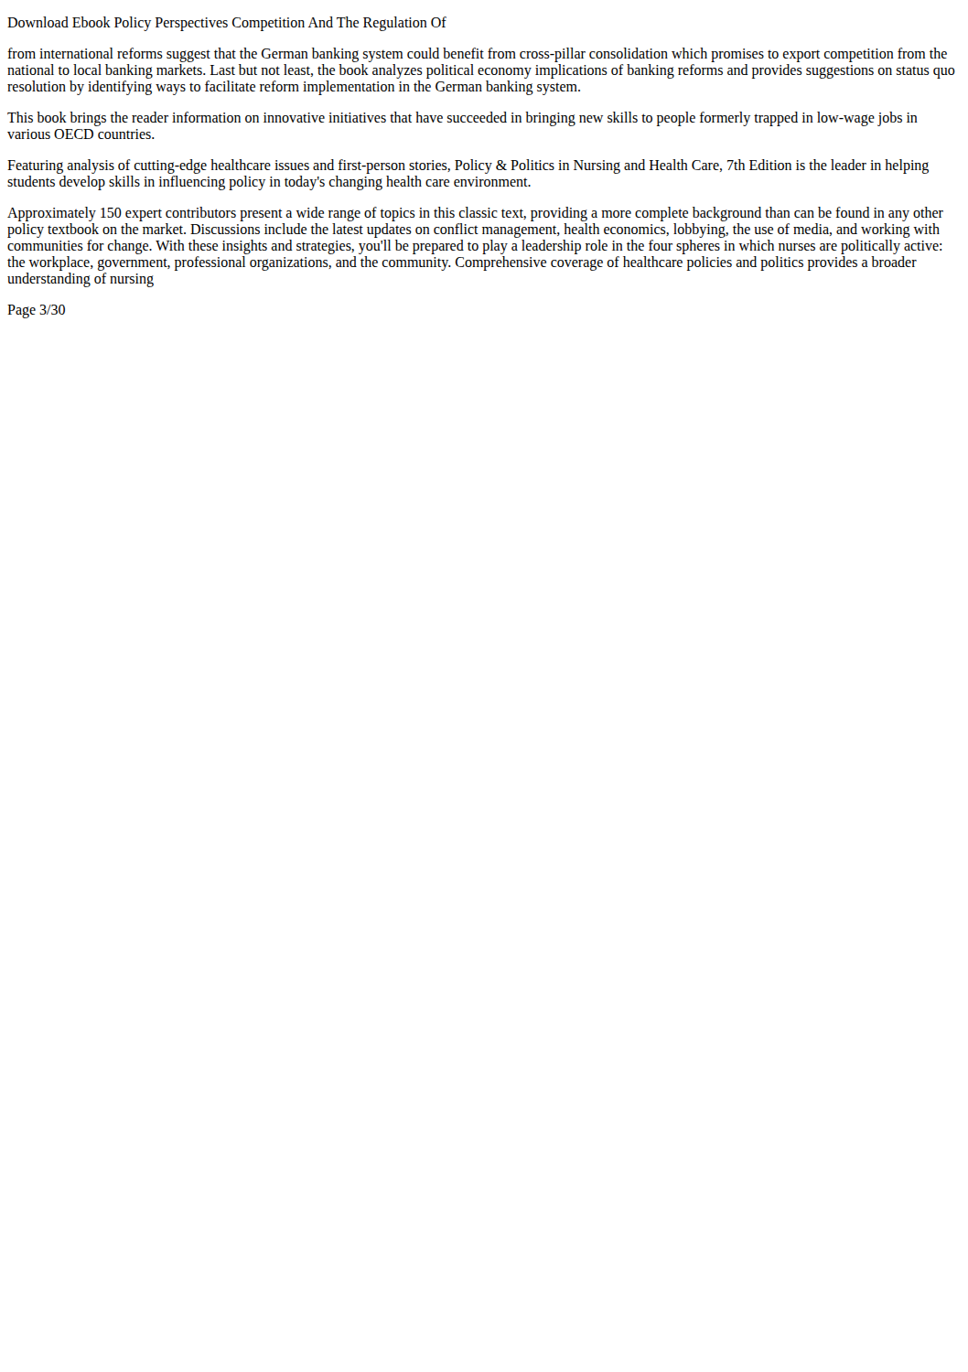Download Ebook Policy Perspectives Competition And The Regulation Of
from international reforms suggest that the German banking system could benefit from cross-pillar consolidation which promises to export competition from the national to local banking markets. Last but not least, the book analyzes political economy implications of banking reforms and provides suggestions on status quo resolution by identifying ways to facilitate reform implementation in the German banking system.
This book brings the reader information on innovative initiatives that have succeeded in bringing new skills to people formerly trapped in low-wage jobs in various OECD countries.
Featuring analysis of cutting-edge healthcare issues and first-person stories, Policy & Politics in Nursing and Health Care, 7th Edition is the leader in helping students develop skills in influencing policy in today's changing health care environment.
Approximately 150 expert contributors present a wide range of topics in this classic text, providing a more complete background than can be found in any other policy textbook on the market. Discussions include the latest updates on conflict management, health economics, lobbying, the use of media, and working with communities for change. With these insights and strategies, you'll be prepared to play a leadership role in the four spheres in which nurses are politically active: the workplace, government, professional organizations, and the community. Comprehensive coverage of healthcare policies and politics provides a broader understanding of nursing
Page 3/30